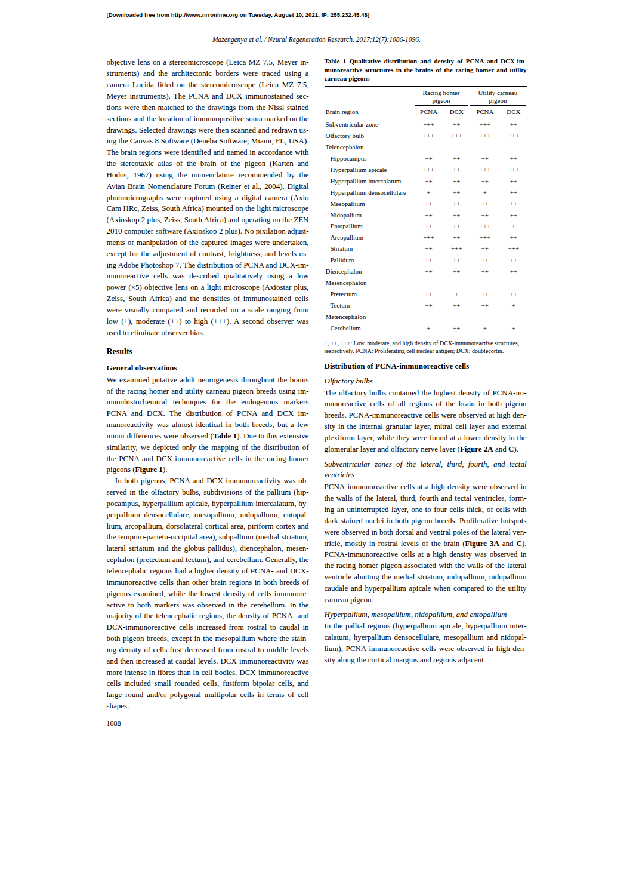[Downloaded free from http://www.nrronline.org on Tuesday, August 10, 2021, IP: 255.232.45.48]
Mazengenya et al. / Neural Regeneration Research. 2017;12(7):1086-1096.
objective lens on a stereomicroscope (Leica MZ 7.5, Meyer instruments) and the architectonic borders were traced using a camera Lucida fitted on the stereomicroscope (Leica MZ 7.5, Meyer instruments). The PCNA and DCX immunostained sections were then matched to the drawings from the Nissl stained sections and the location of immunopositive soma marked on the drawings. Selected drawings were then scanned and redrawn using the Canvas 8 Software (Deneba Software, Miami, FL, USA). The brain regions were identified and named in accordance with the stereotaxic atlas of the brain of the pigeon (Karten and Hodos, 1967) using the nomenclature recommended by the Avian Brain Nomenclature Forum (Reiner et al., 2004). Digital photomicrographs were captured using a digital camera (Axio Cam HRc, Zeiss, South Africa) mounted on the light microscope (Axioskop 2 plus, Zeiss, South Africa) and operating on the ZEN 2010 computer software (Axioskop 2 plus). No pixilation adjustments or manipulation of the captured images were undertaken, except for the adjustment of contrast, brightness, and levels using Adobe Photoshop 7. The distribution of PCNA and DCX-immunoreactive cells was described qualitatively using a low power (×5) objective lens on a light microscope (Axiostar plus, Zeiss, South Africa) and the densities of immunostained cells were visually compared and recorded on a scale ranging from low (+), moderate (++) to high (+++). A second observer was used to eliminate observer bias.
Results
General observations
We examined putative adult neurogenesis throughout the brains of the racing homer and utility carneau pigeon breeds using immunohistochemical techniques for the endogenous markers PCNA and DCX. The distribution of PCNA and DCX immunoreactivity was almost identical in both breeds, but a few minor differences were observed (Table 1). Due to this extensive similarity, we depicted only the mapping of the distribution of the PCNA and DCX-immunoreactive cells in the racing homer pigeons (Figure 1).
In both pigeons, PCNA and DCX immunoreactivity was observed in the olfactory bulbs, subdivisions of the pallium (hippocampus, hyperpallium apicale, hyperpallium intercalatum, hyperpallium densocellulare, mesopallium, nidopallium, entopallium, arcopallium, dorsolateral cortical area, piriform cortex and the temporo-parieto-occipital area), subpallium (medial striatum, lateral striatum and the globus pallidus), diencephalon, mesencephalon (pretectum and tectum), and cerebellum. Generally, the telencephalic regions had a higher density of PCNA- and DCX-immunoreactive cells than other brain regions in both breeds of pigeons examined, while the lowest density of cells immunoreactive to both markers was observed in the cerebellum. In the majority of the telencephalic regions, the density of PCNA- and DCX-immunoreactive cells increased from rostral to caudal in both pigeon breeds, except in the mesopallium where the staining density of cells first decreased from rostral to middle levels and then increased at caudal levels. DCX immunoreactivity was more intense in fibres than in cell bodies. DCX-immunoreactive cells included small rounded cells, fusiform bipolar cells, and large round and/or polygonal multipolar cells in terms of cell shapes.
Table 1 Qualitative distribution and density of PCNA and DCX-immunoreactive structures in the brains of the racing homer and utility carneau pigeons
| | Racing homer pigeon | Utility carneau pigeon |
| --- | --- | --- |
| Brain region | PCNA | DCX | PCNA | DCX |
| Subventricular zone | +++ | ++ | +++ | ++ |
| Olfactory bulb | +++ | +++ | +++ | +++ |
| Telencephalon | | | | |
| Hippocampus | ++ | ++ | ++ | ++ |
| Hyperpallium apicale | +++ | ++ | +++ | +++ |
| Hyperpallium intercalatum | ++ | ++ | ++ | ++ |
| Hyperpallium densocellulare | + | ++ | + | ++ |
| Mesopallium | ++ | ++ | ++ | ++ |
| Nidopalium | ++ | ++ | ++ | ++ |
| Entopallium | ++ | ++ | +++ | + |
| Arcopallium | +++ | ++ | +++ | ++ |
| Striatum | ++ | +++ | ++ | +++ |
| Pallidum | ++ | ++ | ++ | ++ |
| Diencephalon | ++ | ++ | ++ | ++ |
| Mesencephalon | | | | |
| Pretectum | ++ | + | ++ | ++ |
| Tectum | ++ | ++ | ++ | + |
| Metencephalon | | | | |
| Cerebellum | + | ++ | + | + |
+, ++, +++: Low, moderate, and high density of DCX-immunoreactive structures, respectively. PCNA: Proliferating cell nuclear antigen; DCX: doublecortin.
Distribution of PCNA-immunoreactive cells
Olfactory bulbs
The olfactory bulbs contained the highest density of PCNA-immunoreactive cells of all regions of the brain in both pigeon breeds. PCNA-immunoreactive cells were observed at high density in the internal granular layer, mitral cell layer and external plexiform layer, while they were found at a lower density in the glomerular layer and olfactory nerve layer (Figure 2A and C).
Subventricular zones of the lateral, third, fourth, and tectal ventricles
PCNA-immunoreactive cells at a high density were observed in the walls of the lateral, third, fourth and tectal ventricles, forming an uninterrupted layer, one to four cells thick, of cells with dark-stained nuclei in both pigeon breeds. Proliferative hotspots were observed in both dorsal and ventral poles of the lateral ventricle, mostly in rostral levels of the brain (Figure 3A and C). PCNA-immunoreactive cells at a high density was observed in the racing homer pigeon associated with the walls of the lateral ventricle abutting the medial striatum, nidopallium, nidopallium caudale and hyperpallium apicale when compared to the utility carneau pigeon.
Hyperpallium, mesopallium, nidopallium, and entopallium
In the pallial regions (hyperpallium apicale, hyperpallium intercalatum, hyerpallium densocellulare, mesopallium and nidopallium), PCNA-immunoreactive cells were observed in high density along the cortical margins and regions adjacent
1088